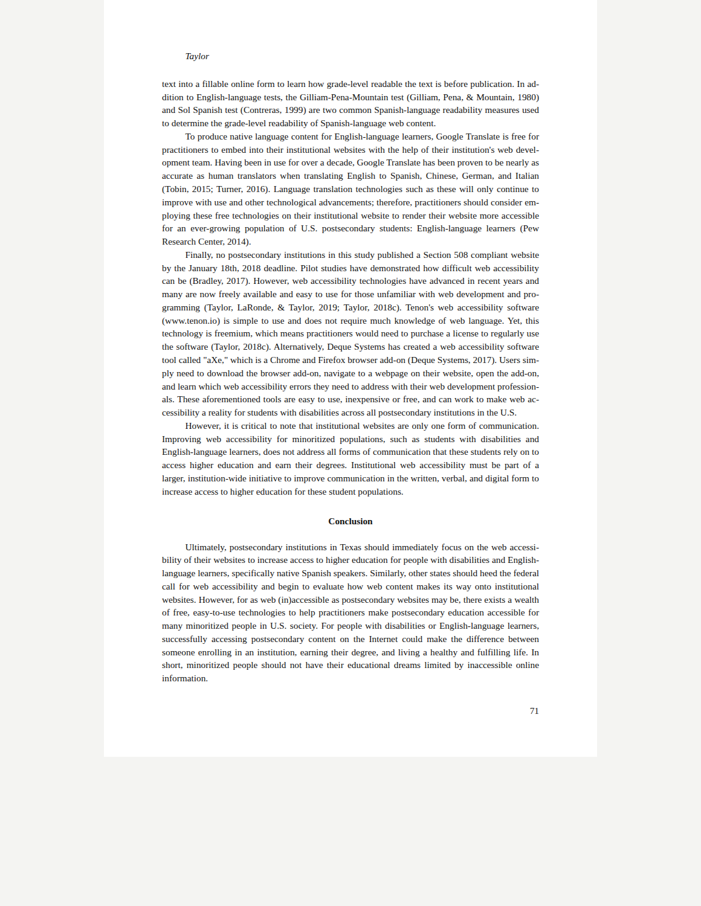Taylor
text into a fillable online form to learn how grade-level readable the text is before publication. In addition to English-language tests, the Gilliam-Pena-Mountain test (Gilliam, Pena, & Mountain, 1980) and Sol Spanish test (Contreras, 1999) are two common Spanish-language readability measures used to determine the grade-level readability of Spanish-language web content.
To produce native language content for English-language learners, Google Translate is free for practitioners to embed into their institutional websites with the help of their institution's web development team. Having been in use for over a decade, Google Translate has been proven to be nearly as accurate as human translators when translating English to Spanish, Chinese, German, and Italian (Tobin, 2015; Turner, 2016). Language translation technologies such as these will only continue to improve with use and other technological advancements; therefore, practitioners should consider employing these free technologies on their institutional website to render their website more accessible for an ever-growing population of U.S. postsecondary students: English-language learners (Pew Research Center, 2014).
Finally, no postsecondary institutions in this study published a Section 508 compliant website by the January 18th, 2018 deadline. Pilot studies have demonstrated how difficult web accessibility can be (Bradley, 2017). However, web accessibility technologies have advanced in recent years and many are now freely available and easy to use for those unfamiliar with web development and programming (Taylor, LaRonde, & Taylor, 2019; Taylor, 2018c). Tenon's web accessibility software (www.tenon.io) is simple to use and does not require much knowledge of web language. Yet, this technology is freemium, which means practitioners would need to purchase a license to regularly use the software (Taylor, 2018c). Alternatively, Deque Systems has created a web accessibility software tool called "aXe," which is a Chrome and Firefox browser add-on (Deque Systems, 2017). Users simply need to download the browser add-on, navigate to a webpage on their website, open the add-on, and learn which web accessibility errors they need to address with their web development professionals. These aforementioned tools are easy to use, inexpensive or free, and can work to make web accessibility a reality for students with disabilities across all postsecondary institutions in the U.S.
However, it is critical to note that institutional websites are only one form of communication. Improving web accessibility for minoritized populations, such as students with disabilities and English-language learners, does not address all forms of communication that these students rely on to access higher education and earn their degrees. Institutional web accessibility must be part of a larger, institution-wide initiative to improve communication in the written, verbal, and digital form to increase access to higher education for these student populations.
Conclusion
Ultimately, postsecondary institutions in Texas should immediately focus on the web accessibility of their websites to increase access to higher education for people with disabilities and English-language learners, specifically native Spanish speakers. Similarly, other states should heed the federal call for web accessibility and begin to evaluate how web content makes its way onto institutional websites. However, for as web (in)accessible as postsecondary websites may be, there exists a wealth of free, easy-to-use technologies to help practitioners make postsecondary education accessible for many minoritized people in U.S. society. For people with disabilities or English-language learners, successfully accessing postsecondary content on the Internet could make the difference between someone enrolling in an institution, earning their degree, and living a healthy and fulfilling life. In short, minoritized people should not have their educational dreams limited by inaccessible online information.
71